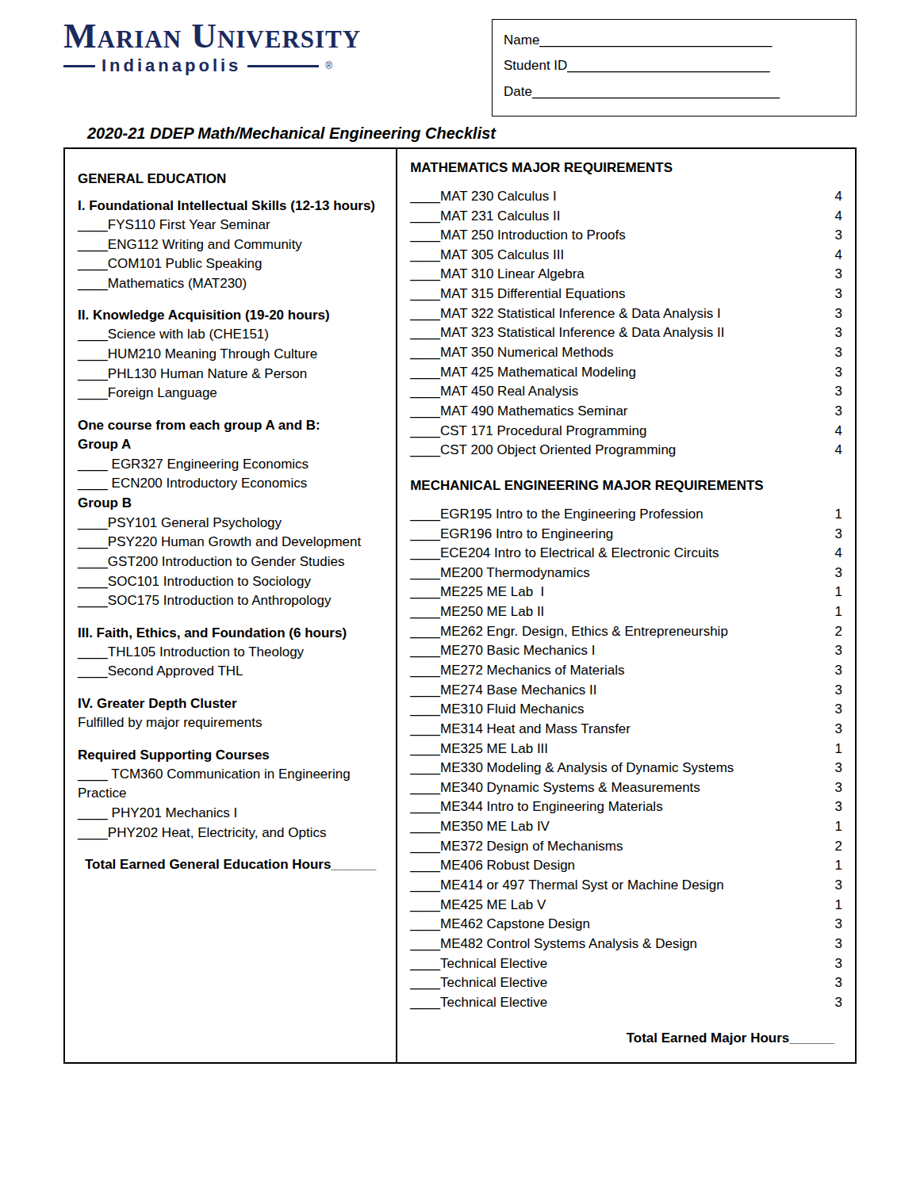Marian University
Indianapolis ®
Name_______________________________
Student ID___________________________
Date_________________________________
2020-21 DDEP Math/Mechanical Engineering Checklist
| GENERAL EDUCATION I. Foundational Intellectual Skills (12-13 hours) ____ FYS110 First Year Seminar ____ ENG112 Writing and Community ____ COM101 Public Speaking ____ Mathematics (MAT230) II. Knowledge Acquisition (19-20 hours) ____ Science with lab (CHE151) ____ HUM210 Meaning Through Culture ____ PHL130 Human Nature & Person ____ Foreign Language One course from each group A and B: Group A ____ EGR327 Engineering Economics ____ ECN200 Introductory Economics Group B ____ PSY101 General Psychology ____ PSY220 Human Growth and Development ____ GST200 Introduction to Gender Studies ____ SOC101 Introduction to Sociology ____ SOC175 Introduction to Anthropology III. Faith, Ethics, and Foundation (6 hours) ____ THL105 Introduction to Theology ____ Second Approved THL IV. Greater Depth Cluster Fulfilled by major requirements Required Supporting Courses ____ TCM360 Communication in Engineering Practice ____ PHY201 Mechanics I ____ PHY202 Heat, Electricity, and Optics Total Earned General Education Hours______ | MATHEMATICS MAJOR REQUIREMENTS / ____ MAT 230 Calculus I / 4 / / ____ MAT 231 Calculus II / 4 / / ____ MAT 250 Introduction to Proofs / 3 / / ____ MAT 305 Calculus III / 4 / / ____ MAT 310 Linear Algebra / 3 / / ____ MAT 315 Differential Equations / 3 / / ____ MAT 322 Statistical Inference & Data Analysis I / 3 / / ____ MAT 323 Statistical Inference & Data Analysis II / 3 / / ____ MAT 350 Numerical Methods / 3 / / ____ MAT 425 Mathematical Modeling / 3 / / ____ MAT 450 Real Analysis / 3 / / ____ MAT 490 Mathematics Seminar / 3 / / ____ CST 171 Procedural Programming / 4 / / ____ CST 200 Object Oriented Programming / 4 / MECHANICAL ENGINEERING MAJOR REQUIREMENTS / ____ EGR195 Intro to the Engineering Profession / 1 / / ____ EGR196 Intro to Engineering / 3 / / ____ ECE204 Intro to Electrical & Electronic Circuits / 4 / / ____ ME200 Thermodynamics / 3 / / ____ ME225 ME Lab I / 1 / / ____ ME250 ME Lab II / 1 / / ____ ME262 Engr. Design, Ethics & Entrepreneurship / 2 / / ____ ME270 Basic Mechanics I / 3 / / ____ ME272 Mechanics of Materials / 3 / / ____ ME274 Base Mechanics II / 3 / / ____ ME310 Fluid Mechanics / 3 / / ____ ME314 Heat and Mass Transfer / 3 / / ____ ME325 ME Lab III / 1 / / ____ ME330 Modeling & Analysis of Dynamic Systems / 3 / / ____ ME340 Dynamic Systems & Measurements / 3 / / ____ ME344 Intro to Engineering Materials / 3 / / ____ ME350 ME Lab IV / 1 / / ____ ME372 Design of Mechanisms / 2 / / ____ ME406 Robust Design / 1 / / ____ ME414 or 497 Thermal Syst or Machine Design / 3 / / ____ ME425 ME Lab V / 1 / / ____ ME462 Capstone Design / 3 / / ____ ME482 Control Systems Analysis & Design / 3 / / ____ Technical Elective / 3 / / ____ Technical Elective / 3 / / ____ Technical Elective / 3 / Total Earned Major Hours______ |